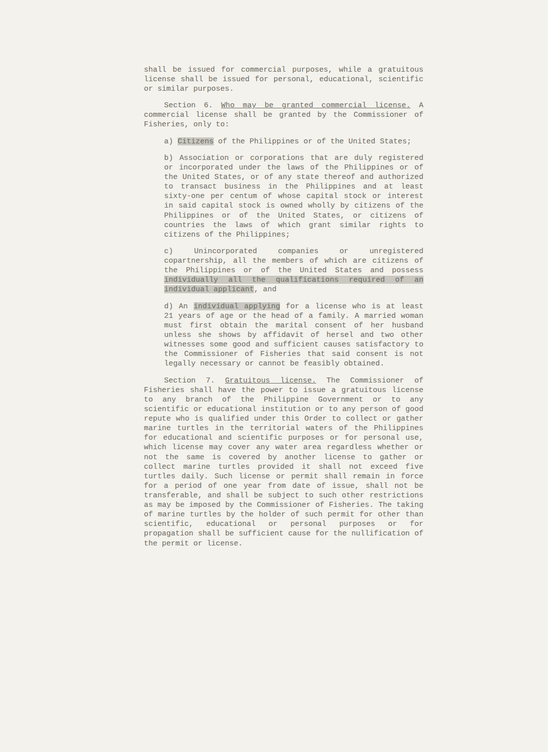shall be issued for commercial purposes, while a gratuitous license shall be issued for personal, educational, scientific or similar purposes.
Section 6. Who may be granted commercial license. A commercial license shall be granted by the Commissioner of Fisheries, only to:
a) Citizens of the Philippines or of the United States;
b) Association or corporations that are duly registered or incorporated under the laws of the Philippines or of the United States, or of any state thereof and authorized to transact business in the Philippines and at least sixty-one per centum of whose capital stock or interest in said capital stock is owned wholly by citizens of the Philippines or of the United States, or citizens of countries the laws of which grant similar rights to citizens of the Philippines;
c) Unincorporated companies or unregistered copartnership, all the members of which are citizens of the Philippines or of the United States and possess individually all the qualifications required of an individual applicant, and
d) An individual applying for a license who is at least 21 years of age or the head of a family. A married woman must first obtain the marital consent of her husband unless she shows by affidavit of hersel and two other witnesses some good and sufficient causes satisfactory to the Commissioner of Fisheries that said consent is not legally necessary or cannot be feasibly obtained.
Section 7. Gratuitous license. The Commissioner of Fisheries shall have the power to issue a gratuitous license to any branch of the Philippine Government or to any scientific or educational institution or to any person of good repute who is qualified under this Order to collect or gather marine turtles in the territorial waters of the Philippines for educational and scientific purposes or for personal use, which license may cover any water area regardless whether or not the same is covered by another license to gather or collect marine turtles provided it shall not exceed five turtles daily. Such license or permit shall remain in force for a period of one year from date of issue, shall not be transferable, and shall be subject to such other restrictions as may be imposed by the Commissioner of Fisheries. The taking of marine turtles by the holder of such permit for other than scientific, educational or personal purposes or for propagation shall be sufficient cause for the nullification of the permit or license.